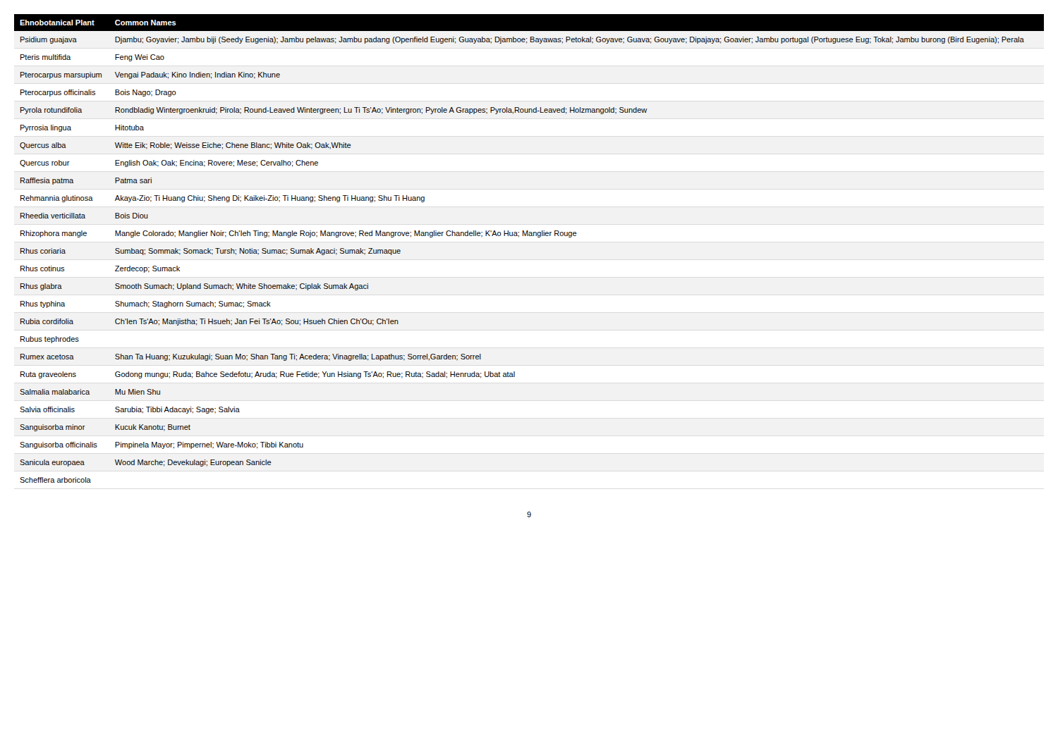| Ehnobotanical Plant | Common Names |
| --- | --- |
| Psidium guajava | Djambu; Goyavier; Jambu biji (Seedy Eugenia); Jambu pelawas; Jambu padang (Openfield Eugeni; Guayaba; Djamboe; Bayawas; Petokal; Goyave; Guava; Gouyave; Dipajaya; Goavier; Jambu portugal (Portuguese Eug; Tokal; Jambu burong (Bird Eugenia); Perala |
| Pteris multifida | Feng Wei Cao |
| Pterocarpus marsupium | Vengai Padauk; Kino Indien; Indian Kino; Khune |
| Pterocarpus officinalis | Bois Nago; Drago |
| Pyrola rotundifolia | Rondbladig Wintergroenkruid; Pirola; Round-Leaved Wintergreen; Lu Ti Ts'Ao; Vintergron; Pyrole A Grappes; Pyrola,Round-Leaved; Holzmangold; Sundew |
| Pyrrosia lingua | Hitotuba |
| Quercus alba | Witte Eik; Roble; Weisse Eiche; Chene Blanc; White Oak; Oak,White |
| Quercus robur | English Oak; Oak; Encina; Rovere; Mese; Cervalho; Chene |
| Rafflesia patma | Patma sari |
| Rehmannia glutinosa | Akaya-Zio; Ti Huang Chiu; Sheng Di; Kaikei-Zio; Ti Huang; Sheng Ti Huang; Shu Ti Huang |
| Rheedia verticillata | Bois Diou |
| Rhizophora mangle | Mangle Colorado; Manglier Noir; Ch'Ieh Ting; Mangle Rojo; Mangrove; Red Mangrove; Manglier Chandelle; K'Ao Hua; Manglier Rouge |
| Rhus coriaria | Sumbaq; Sommak; Somack; Tursh; Notia; Sumac; Sumak Agaci; Sumak; Zumaque |
| Rhus cotinus | Zerdecop; Sumack |
| Rhus glabra | Smooth Sumach; Upland Sumach; White Shoemake; Ciplak Sumak Agaci |
| Rhus typhina | Shumach; Staghorn Sumach; Sumac; Smack |
| Rubia cordifolia | Ch'Ien Ts'Ao; Manjistha; Ti Hsueh; Jan Fei Ts'Ao; Sou; Hsueh Chien Ch'Ou; Ch'Ien |
| Rubus tephrodes | |
| Rumex acetosa | Shan Ta Huang; Kuzukulagi; Suan Mo; Shan Tang Ti; Acedera; Vinagrella; Lapathus; Sorrel,Garden; Sorrel |
| Ruta graveolens | Godong mungu; Ruda; Bahce Sedefotu; Aruda; Rue Fetide; Yun Hsiang Ts'Ao; Rue; Ruta; Sadal; Henruda; Ubat atal |
| Salmalia malabarica | Mu Mien Shu |
| Salvia officinalis | Sarubia; Tibbi Adacayi; Sage; Salvia |
| Sanguisorba minor | Kucuk Kanotu; Burnet |
| Sanguisorba officinalis | Pimpinela Mayor; Pimpernel; Ware-Moko; Tibbi Kanotu |
| Sanicula europaea | Wood Marche; Devekulagi; European Sanicle |
| Schefflera arboricola | |
9